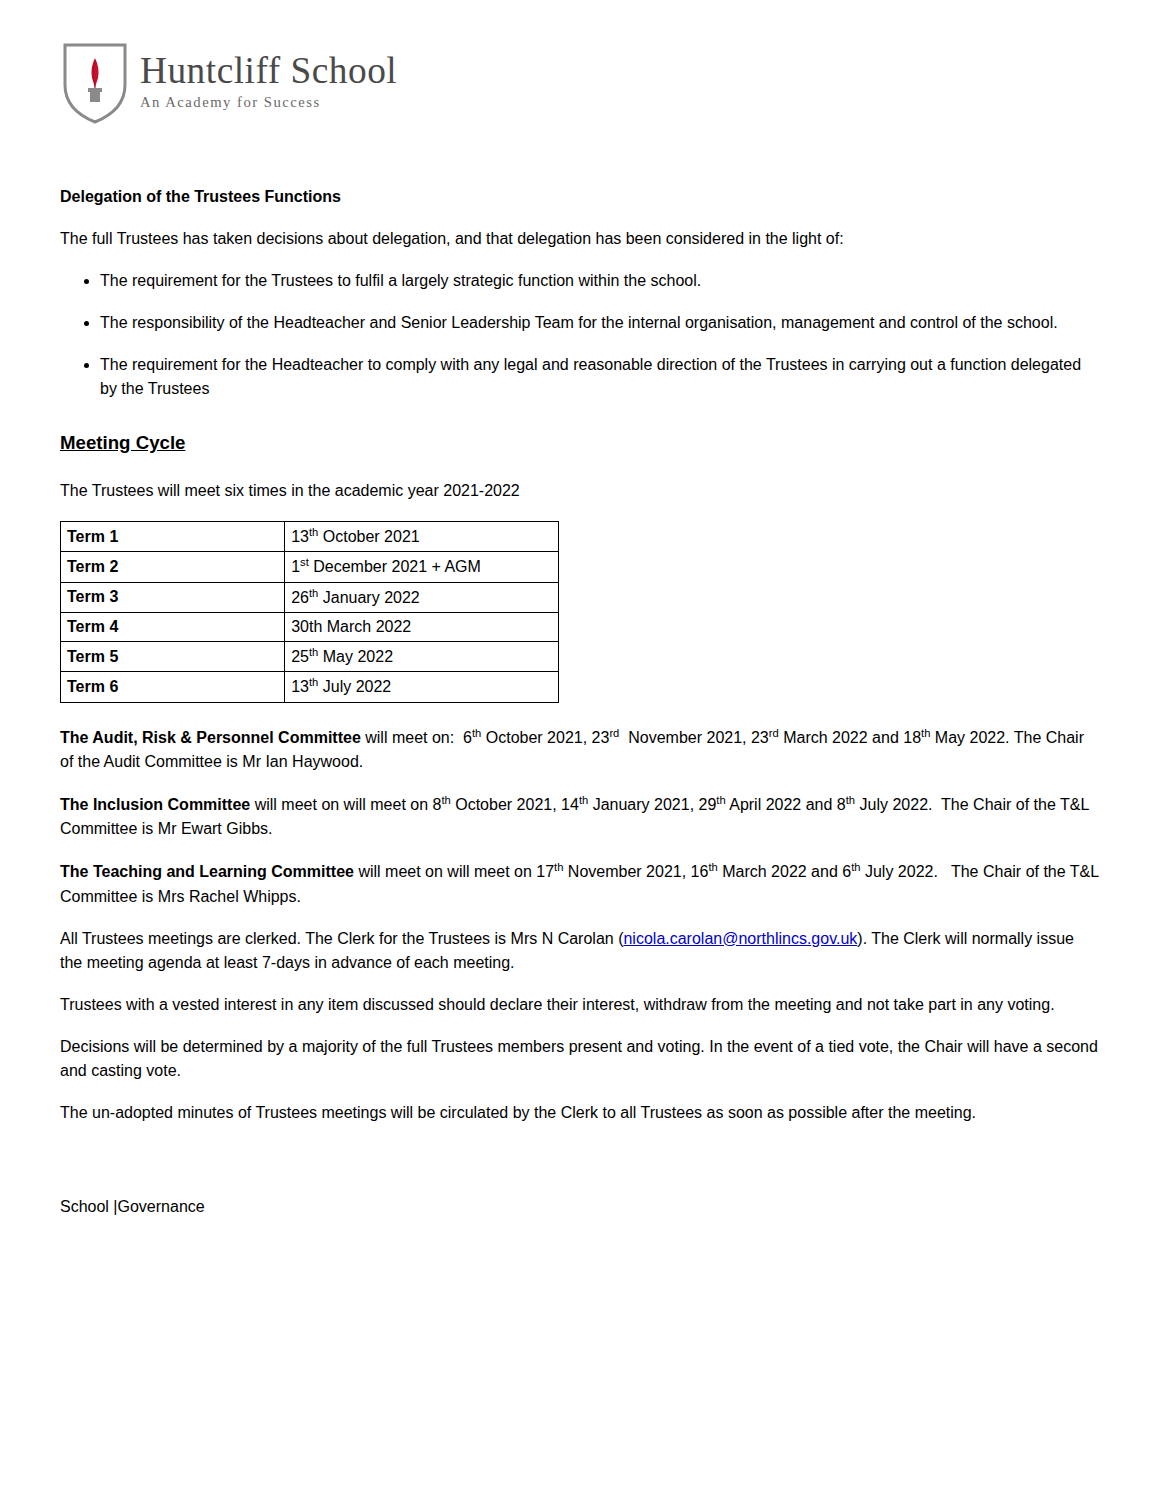Huntcliff School
An Academy for Success
Delegation of the Trustees Functions
The full Trustees has taken decisions about delegation, and that delegation has been considered in the light of:
The requirement for the Trustees to fulfil a largely strategic function within the school.
The responsibility of the Headteacher and Senior Leadership Team for the internal organisation, management and control of the school.
The requirement for the Headteacher to comply with any legal and reasonable direction of the Trustees in carrying out a function delegated by the Trustees
Meeting Cycle
The Trustees will meet six times in the academic year 2021-2022
| Term 1 | 13 th October 2021 |
| Term 2 | 1 st December 2021 + AGM |
| Term 3 | 26 th January 2022 |
| Term 4 | 30th March 2022 |
| Term 5 | 25 th May 2022 |
| Term 6 | 13 th July 2022 |
The Audit, Risk & Personnel Committee will meet on: 6th October 2021, 23rd November 2021, 23rd March 2022 and 18th May 2022. The Chair of the Audit Committee is Mr Ian Haywood.
The Inclusion Committee will meet on will meet on 8th October 2021, 14th January 2021, 29th April 2022 and 8th July 2022. The Chair of the T&L Committee is Mr Ewart Gibbs.
The Teaching and Learning Committee will meet on will meet on 17th November 2021, 16th March 2022 and 6th July 2022. The Chair of the T&L Committee is Mrs Rachel Whipps.
All Trustees meetings are clerked. The Clerk for the Trustees is Mrs N Carolan (nicola.carolan@northlincs.gov.uk). The Clerk will normally issue the meeting agenda at least 7-days in advance of each meeting.
Trustees with a vested interest in any item discussed should declare their interest, withdraw from the meeting and not take part in any voting.
Decisions will be determined by a majority of the full Trustees members present and voting. In the event of a tied vote, the Chair will have a second and casting vote.
The un-adopted minutes of Trustees meetings will be circulated by the Clerk to all Trustees as soon as possible after the meeting.
School |Governance